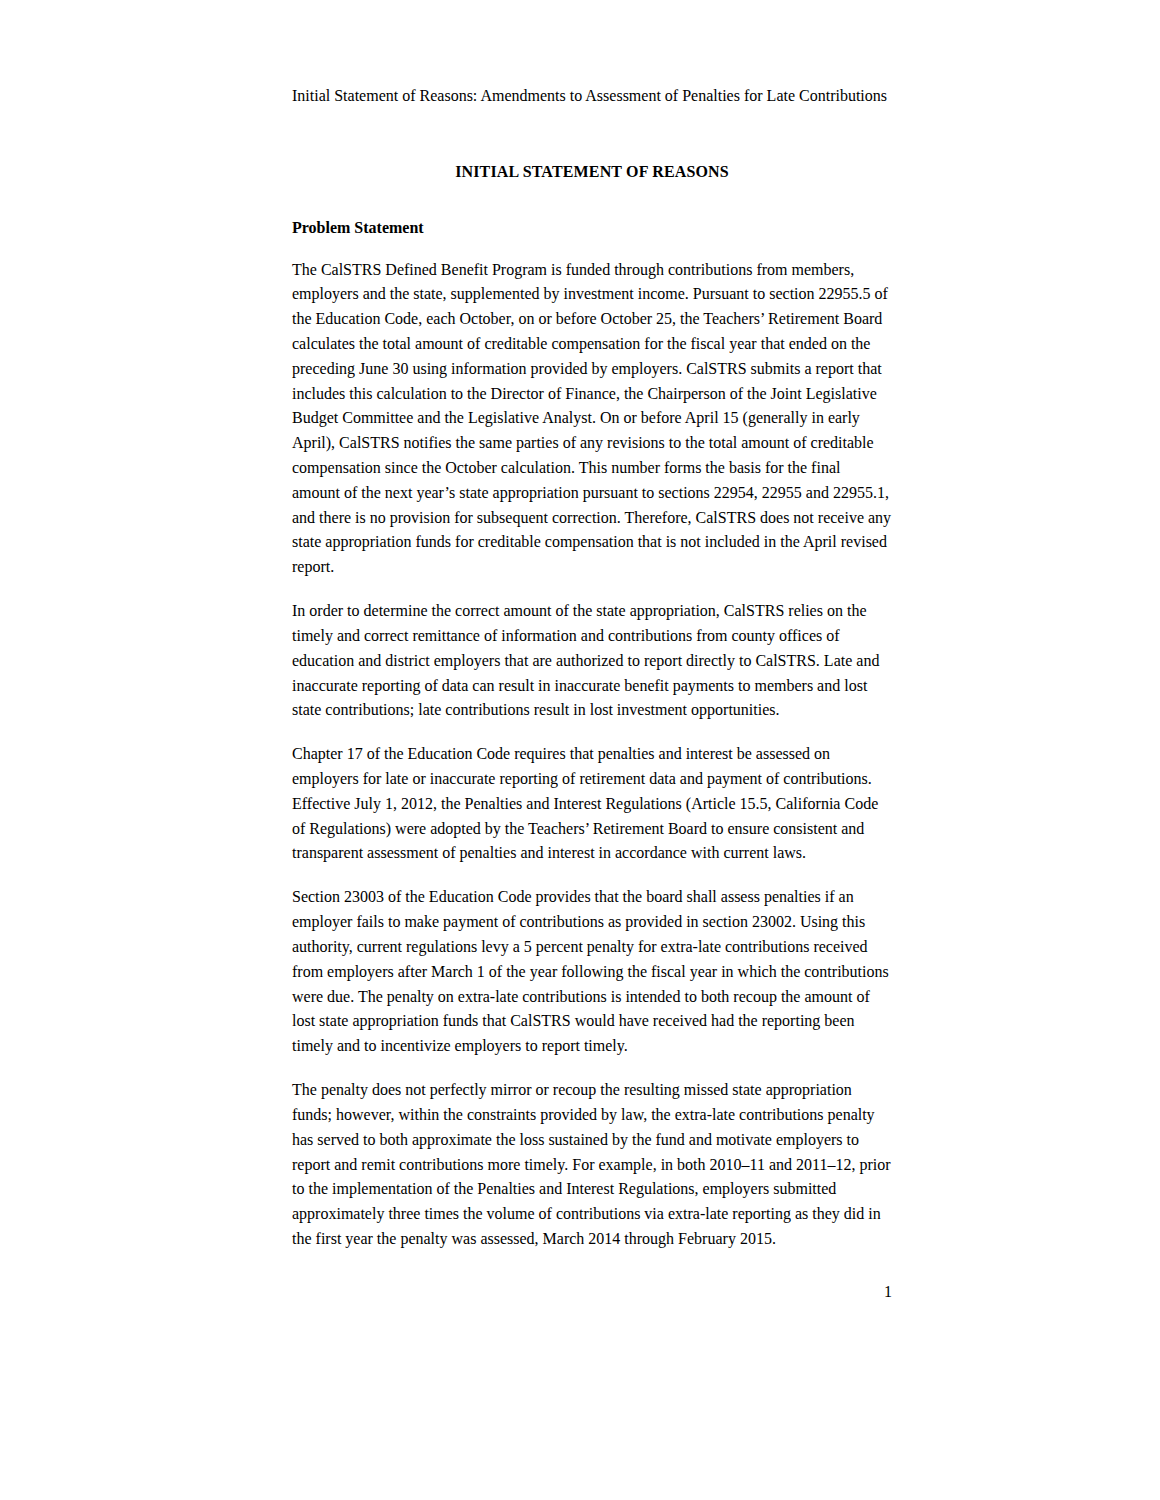Initial Statement of Reasons: Amendments to Assessment of Penalties for Late Contributions
INITIAL STATEMENT OF REASONS
Problem Statement
The CalSTRS Defined Benefit Program is funded through contributions from members, employers and the state, supplemented by investment income. Pursuant to section 22955.5 of the Education Code, each October, on or before October 25, the Teachers’ Retirement Board calculates the total amount of creditable compensation for the fiscal year that ended on the preceding June 30 using information provided by employers. CalSTRS submits a report that includes this calculation to the Director of Finance, the Chairperson of the Joint Legislative Budget Committee and the Legislative Analyst. On or before April 15 (generally in early April), CalSTRS notifies the same parties of any revisions to the total amount of creditable compensation since the October calculation. This number forms the basis for the final amount of the next year’s state appropriation pursuant to sections 22954, 22955 and 22955.1, and there is no provision for subsequent correction. Therefore, CalSTRS does not receive any state appropriation funds for creditable compensation that is not included in the April revised report.
In order to determine the correct amount of the state appropriation, CalSTRS relies on the timely and correct remittance of information and contributions from county offices of education and district employers that are authorized to report directly to CalSTRS. Late and inaccurate reporting of data can result in inaccurate benefit payments to members and lost state contributions; late contributions result in lost investment opportunities.
Chapter 17 of the Education Code requires that penalties and interest be assessed on employers for late or inaccurate reporting of retirement data and payment of contributions. Effective July 1, 2012, the Penalties and Interest Regulations (Article 15.5, California Code of Regulations) were adopted by the Teachers’ Retirement Board to ensure consistent and transparent assessment of penalties and interest in accordance with current laws.
Section 23003 of the Education Code provides that the board shall assess penalties if an employer fails to make payment of contributions as provided in section 23002. Using this authority, current regulations levy a 5 percent penalty for extra-late contributions received from employers after March 1 of the year following the fiscal year in which the contributions were due. The penalty on extra-late contributions is intended to both recoup the amount of lost state appropriation funds that CalSTRS would have received had the reporting been timely and to incentivize employers to report timely.
The penalty does not perfectly mirror or recoup the resulting missed state appropriation funds; however, within the constraints provided by law, the extra-late contributions penalty has served to both approximate the loss sustained by the fund and motivate employers to report and remit contributions more timely. For example, in both 2010–11 and 2011–12, prior to the implementation of the Penalties and Interest Regulations, employers submitted approximately three times the volume of contributions via extra-late reporting as they did in the first year the penalty was assessed, March 2014 through February 2015.
1